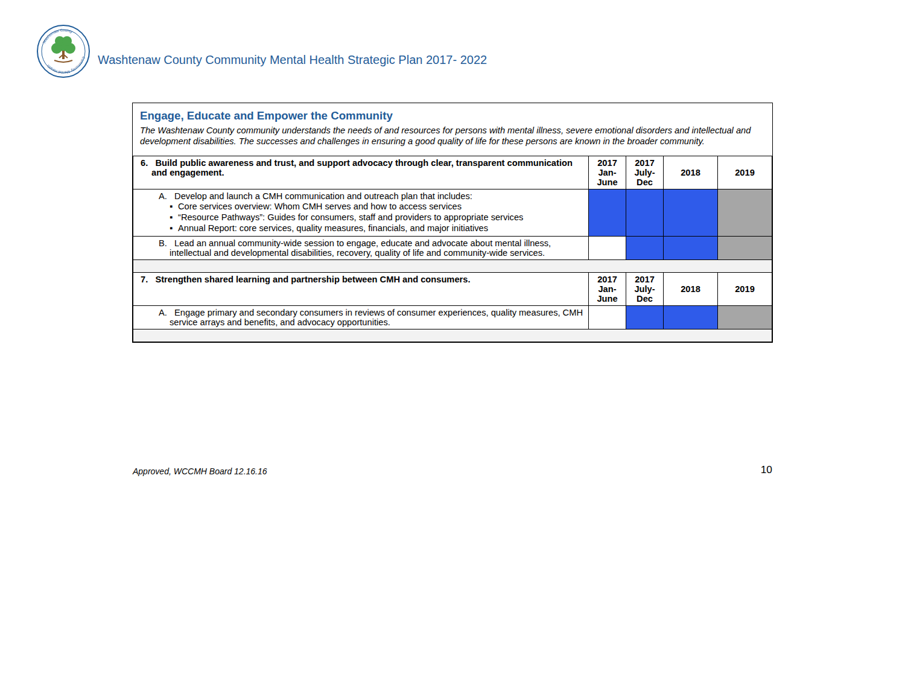Washtenaw County Community Mental Health
Washtenaw County Community Mental Health Strategic Plan 2017- 2022
Engage, Educate and Empower the Community
The Washtenaw County community understands the needs of and resources for persons with mental illness, severe emotional disorders and intellectual and development disabilities. The successes and challenges in ensuring a good quality of life for these persons are known in the broader community.
| 6. Build public awareness and trust, and support advocacy through clear, transparent communication and engagement. | 2017 Jan- June | 2017 July- Dec | 2018 | 2019 |
| A. Develop and launch a CMH communication and outreach plan that includes: Core services overview: Whom CMH serves and how to access services “Resource Pathways”: Guides for consumers, staff and providers to appropriate services Annual Report: core services, quality measures, financials, and major initiatives | | | | |
| B. Lead an annual community-wide session to engage, educate and advocate about mental illness, intellectual and developmental disabilities, recovery, quality of life and community-wide services. | | | | |
| 7. Strengthen shared learning and partnership between CMH and consumers. | 2017 Jan- June | 2017 July- Dec | 2018 | 2019 |
| A. Engage primary and secondary consumers in reviews of consumer experiences, quality measures, CMH service arrays and benefits, and advocacy opportunities. | | | | |
Approved, WCCMH Board 12.16.16
10